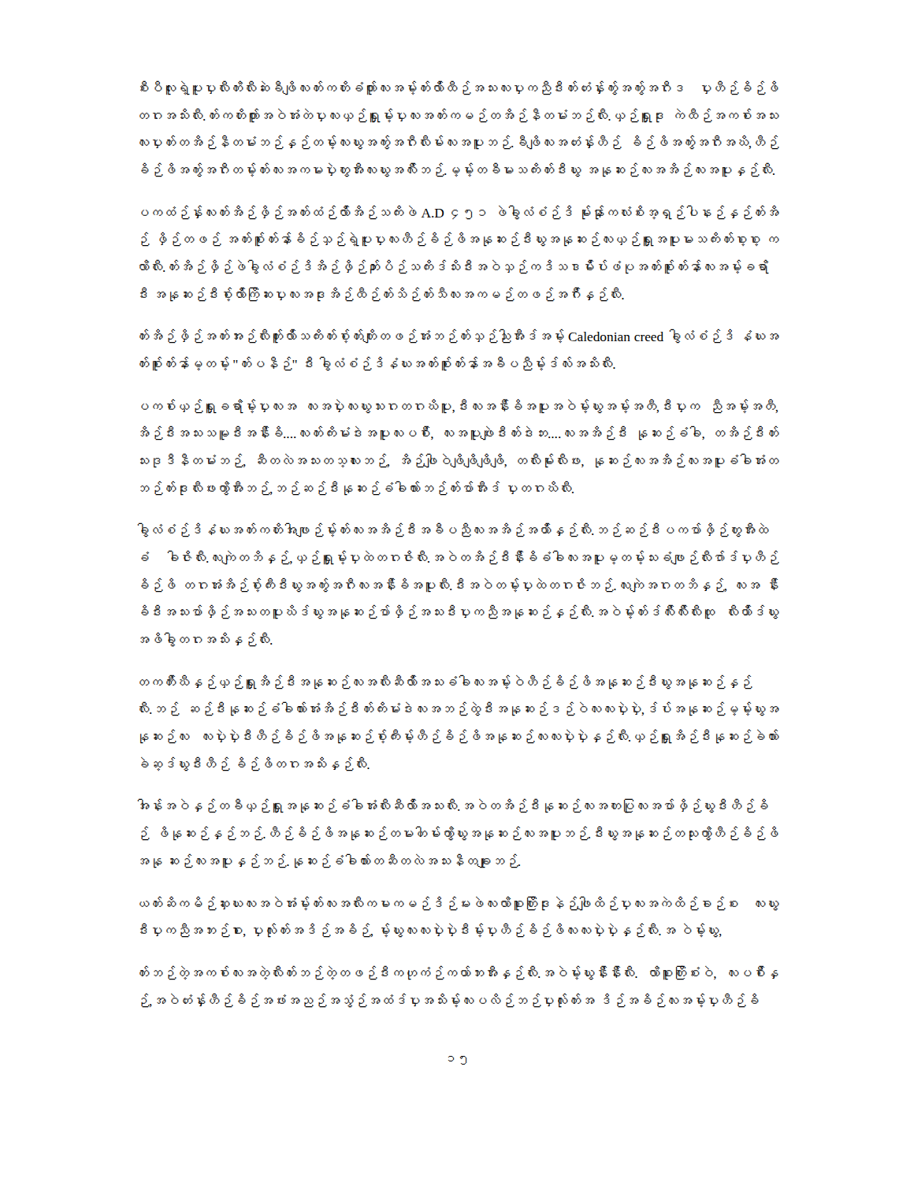စီးပီလူးရဲ့ပူးပှၤလီၤတံၢ်လီၤဆဲးခီဖျိလၢတၢ်ကတိၤခံကူာ်လၢအမ့ၢ်တၢ်လိာ်ထီဉ်အသးလၢပှၤကညီဒီးတၢ်ဟံးနှၢ်ကွၢ်အကွၢ်အဂီၤဒ ပှၤဟီဉ်ခိဉ်ဖိတဂၤအသိးလီၤ.တၢ်ကတိၤကူာ်အဝဲအံၤတဲပှၤလၢယှဉ်ရှူးမ့ၢ်ပှၤလၢအတၢ်ကမဉ်တအိဉ်နီတမံၤဘဉ်လီၤ.ယှဉ်ရှူးဒုး ကဲထီဉ်အကစၢ်အသးလၢပှၤတၢ်တအိဉ်နီတမံၤဘဉ်နှဉ်တမ့ၢ်လၢယွၤအကွၢ်အဂီၤလီၤမၢ်လၢအပူၤဘဉ်.ခီဖျိလၢအဟံးနှၢ်ဟီဉ် ခိဉ်ဖိအကွၢ်အဂီၤအဃိ,ဟီဉ်ခိဉ်ဖိအကွၢ်အဂီၤတမ့ၢ်တၢ်လၢအကမၤပှဲၤကွၤအီၤလၢယွၤအလီၢ်ဘဉ်.မ့မ့ၢ်တခီမၤသကိးတၢ်ဒီးယွၤ အနုဆၢဉ်လၢအအိဉ်လၢအပူၤနှဉ်လီၤ.
ပကထံဉ်နှၢ်လၢတၢ်အိဉ်ဖှိဉ်အတၢ်ထံဉ်လိာ်အိဉ်သကိးဖဲ A.D ၄၅၁ ဖဲခွါလံစံဉ်ဒိ မုၢ်နုာ်ကလံၤစိးအ့ရှဉ်ပါနၢဉ်နှဉ်တၢ်အိဉ် ဖှိဉ်တဖဉ် အတၢ်စူၢ်တၢ်နာ်ခိဉ်သှဉ်ရဲ့ပူးပှၤလၢဟီဉ်ခိဉ်ဖိအနုဆၢဉ်ဒီးယွၤအနုဆၢဉ်လၢယှဉ်ရှူးအပူၤမၤသကိးတၢ်စ့ၤစ့ၤ ကလံာ်လီၤ.တၢ်အိဉ်ဖှိဉ်ဖဲခွါလံစံဉ်ဒိအိဉ်ဖှိဉ်တၢၣ်ပိဉ်သကိးဒ်သိးဒီးအဝဲသှဉ်ကဒိသဒၢမိၢ်ပၢ်ဖံပုအတၢ်စူၢ်တၢ်နာ်လၢအမ့ၢ်ခရံာ်ဒီး အနုဆၢဉ်ဒီးစ့ၢ်လိာ်ကြိဆၢပှၤလၢအဒုးအိဉ်ထီဉ်တၢ်သိဉ်တၢ်သီလၢအကမဉ်တဖဉ်အဂီၢ်နှဉ်လီၤ.
တၢ်အိဉ်ဖှိဉ်အတၢ်အၢဉ်လီၤတူၢ်လိာ်သကိးတၢ်စ့ၢ်တၢ်ကျိၤတဖဉ်အံၤဘဉ်တၢ်သှဉ်ညါအီၤဒ်အမ့ၢ် Caledonian creed ခွါလံစံဉ်ဒိ နံယၤအတၢ်စူၢ်တၢ်နာ်မ့တမ့ၢ် "တၢ်ပနီဉ်" ဒီး ခွါလံစံဉ်ဒိနံယၤအတၢ်စူၢ်တၢ်နာ်အခီပညီမ့ၢ်ဒ်လၢ်အသိးလီၤ.
ပကစၢ်ယှဉ်ရှူးခရံာ်မ့ၢ်ပှၤလၢအ လၢအပှဲၤလၢယွၤသၢဂၤတဂၤဃိပူၤ,ဒီးလၢအနီၢ်ခိအပူၤအဝဲမ့ၢ်ယွၤအမ့ၢ်အတီ,ဒီးပှၤက ညီအမ့ၢ်အတီ, အိဉ်ဒီးအသးသမူဒီးအနီၢ်ခိ....လၢတၢ်ကိးမံၤဒဲးအပူၤလၢပစီၢ်, လၢအပူၤဖျဲးဒီးတၢ်ဒဲးဘး....လၢအအိဉ်ဒီး နုဆၢဉ်ခံခါ, တအိဉ်ဒီးတၢ်သးဒုဒီနီတမံၤဘဉ်, ဆီတလဲအသးတသ့လၢၤဘဉ်, အိဉ်ဖျါဝဲဖျိဖျိဖျိဖျိ, တလီၤမုၢ်လီၤဖး, နုဆၢဉ်လၢအအိဉ်လၢအပူၤခံခါအံၤတဘဉ်တၢ်ဒုးလီၤဖးကွံာ်အီၤဘဉ်,ဘဉ်ဆဉ်ဒီးနုဆၢဉ်ခံခါလၢာ်ဘဉ်တၢ်ပာ်အီၤဒ် ပှၤတဂၤဃိလီၤ.
ခွါလံစံဉ်ဒိနံယၤအတၢ်ကတိၤအါဖျၢဉ်မ့ၢ်တၢ်လၢအအိဉ်ဒီးအခီပညီလၢအအိဉ်အယိာ်နှဉ်လီၤ.ဘဉ်ဆဉ်ဒီးပကပာ်ဖှိဉ်ကွၤအီၤထဲခံ ခါဇိၤလီၤ.လၢကျဲတဘိနှဉ်,ယှဉ်ရှူးမ့ၢ်ပှၤထဲတဂၤဇိၤလီၤ.အဝဲတအိဉ်ဒီးနီၢ်ခိခံခါလၢအပူၤမ့တမ့ၢ်သးခံဖျၢဉ်လီၤဂာ်ဒ်ပှၤဟီဉ်ခိဉ်ဖိ တဂၤအံၤအိဉ်စ့ၢ်ကီးဒီးယွၤအကွၢ်အဂီၤလၢအနီၢ်ခိအပူၤလီၤ.ဒီးအဝဲတမ့ၢ်ပှၤထဲတဂၤဇိၤဘဉ်.လၢကျဲအဂၤတဘိနှဉ်, လၢအ နီၢ်ခိဒီးအသးပာ်ဖှိဉ်အသးတပူၤဃိဒ်ယွၤအနုဆၢဉ်ပာ်ဖှိဉ်အသးဒီးပှၤကညီအနုဆၢဉ်နှဉ်လီၤ.အဝဲမ့ၢ်တၢ်ဒ်လီၢ်လီၢ်လီၤထူ လီၤယိာ်ဒ်ယွၤအဖိခွါတဂၤအသိးနှဉ်လီၤ.
တကတီၢ်ဃီနှဉ်ယှဉ်ရှူးအိဉ်ဒီးအနုဆၢဉ်လၢအလီၤဆီလိာ်အသးခံခါလၢအမ့ၢ်ဝဲဟီဉ်ခိဉ်ဖိအနုဆၢဉ်ဒီးယွၤအနုဆၢဉ်နှဉ်လီၤ.ဘဉ် ဆဉ်ဒီးနုဆၢဉ်ခံခါလၢာ်အံၤအိဉ်ဒီးတၢ်ကိးမံၤဒဲးလၢအဘဉ်ထွဲဒီးအနုဆၢဉ်ဒဉ်ဝဲလၢလၢပှဲၤပှဲၤ,ဒ်ပၢ်အနုဆၢဉ်မ့မ့ၢ်ယွၤအနုဆၢဉ်လၢ လၢပှဲၤပှဲၤဒီးဟီဉ်ခိဉ်ဖိအနုဆၢဉ်စ့ၢ်ကီးမ့ၢ်ဟီဉ်ခိဉ်ဖိအနုဆၢဉ်လၢလၢပှဲၤပှဲၤနှဉ်လီၤ.ယှဉ်ရှူးအိဉ်ဒီးနုဆၢဉ်ခဲလၢာ်ခဲဆ့ဒ်ယွၤဒီးဟီဉ် ခိဉ်ဖိတဂၤအသိးနှဉ်လီၤ.
အါနၢ်အဝဲနှဉ်တခီယှဉ်ရှူးအနုဆၢဉ်ခံခါအံၤလီၤဆီလိာ်အသးလီၤ.အဝဲတအိဉ်ဒီးနုဆၢဉ်လၢအကၤပြုလၢအပာ်ဖှိဉ်ယွၤဒီးဟီဉ်ခိဉ် ဖိနုဆၢဉ်နှဉ်ဘဉ်.ဟီဉ်ခိဉ်ဖိအနုဆၢဉ်တမၤဟါမၢ်ကွံာ်ယွၤအနုဆၢဉ်လၢအပူၤဘဉ်.ဒီးယွၤအနုဆၢဉ်တသုးကွံာ်ဟီဉ်ခိဉ်ဖိအနု ဆၢဉ်လၢအပူၤနှဉ်ဘဉ်.နုဆၢဉ်ခံခါလၢာ်တဆီတလဲအသးနီတချုးဘဉ်.
ယတၢ်ဆိကမိဉ်ဆှၢယၤလၢအဝဲအံၤမ့ၢ်တၢ်လၢအလီၤကမၢကမဉ်ဒိဉ်မးဖဲလၢလံာ်စူၤကြိၤဒုးနဲဉ်ဖျါထိဉ်ပှၤလၢအကဲထိဉ်ခၢဉ်စး လၢယွၤဒီးပှၤကညီအဘၢဉ်စၢၤ, ပှၤလုၢ်တၢ်အဒိဉ်အခိဉ်, မ့ၢ်ယွၤလၢလၢပှဲၤပှဲၤဒီးမ့ၢ်ပှၤဟီဉ်ခိဉ်ဖိလၢလၢပှဲၤပှဲၤနှဉ်လီၤ.အ ဝဲမ့ၢ်ယွၤ,
တၢ်ဘဉ်တဲ့အကစၢ်လၢအတဲ့လီၤတၢ်ဘဉ်တဲ့တဖဉ်ဒီးကဟုကံဉ်ကယာ်ဘၢအီၤနှဉ်လီၤ.အဝဲမ့ၢ်ယွၤနီၢ်နီၢ်လီၤ. လံာ်စူၤကြိၤစံးဝဲ, လၢပစီၢ်နှဉ်,အဝဲဟံးနှၢ်ဟီဉ်ခိဉ်အဖံးအညဉ်အသွံဉ်အထံဒ်ပှၤအသိးမ့ၢ်လၢပလိဉ်ဘဉ်ပှၤလုၢ်တၢ်အ ဒိဉ်အခိဉ်လၢအမ့ၢ်ပှၤဟီဉ်ခိ
၁၅